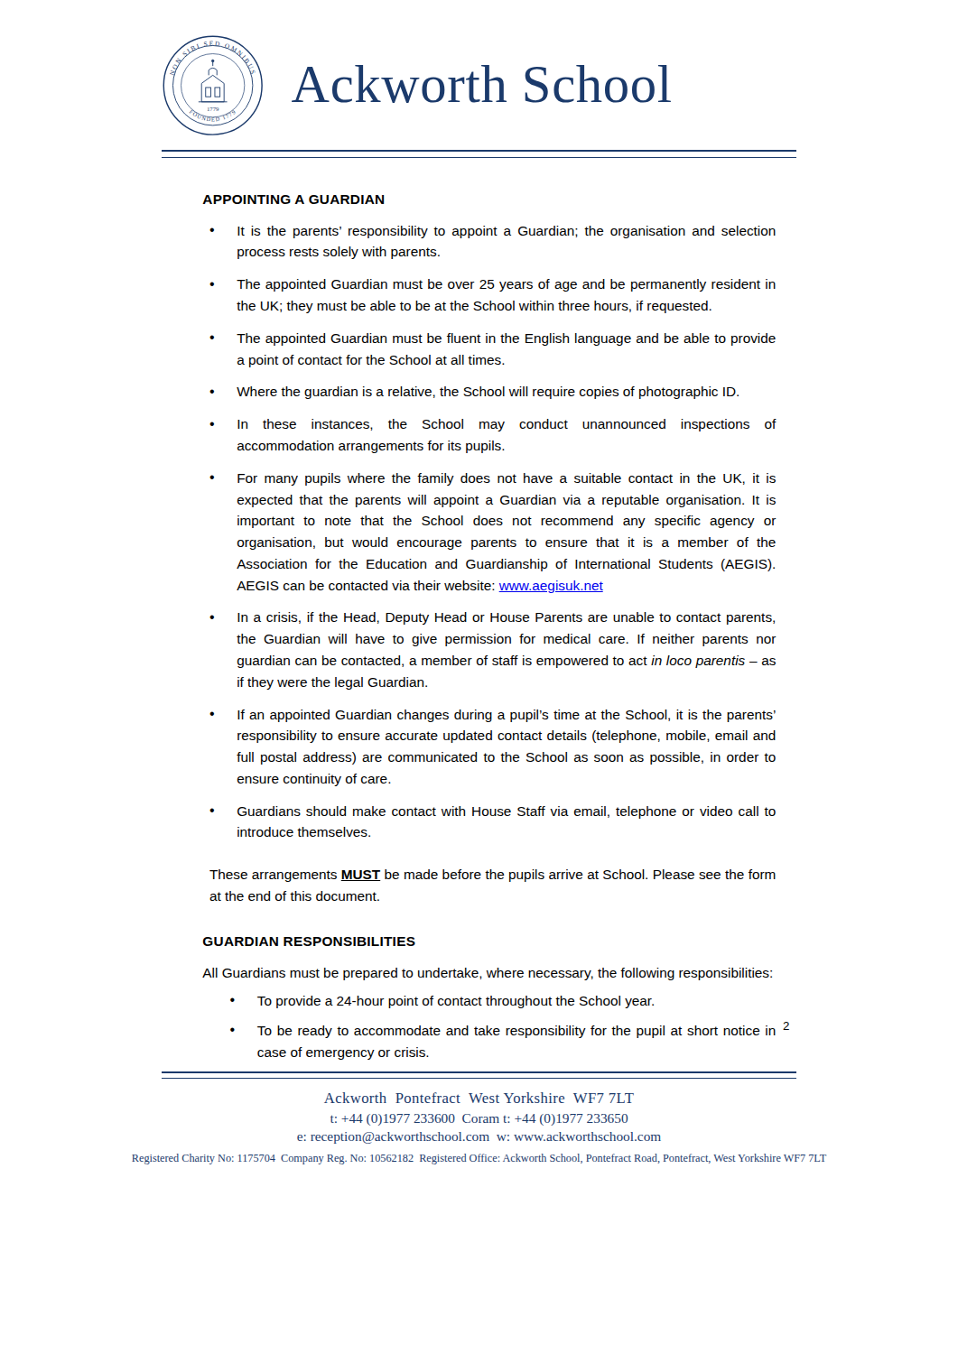NON SIBI SED OMNIBUS FOUNDED 1779 1779
Ackworth School
APPOINTING A GUARDIAN
It is the parents’ responsibility to appoint a Guardian; the organisation and selection process rests solely with parents.
The appointed Guardian must be over 25 years of age and be permanently resident in the UK; they must be able to be at the School within three hours, if requested.
The appointed Guardian must be fluent in the English language and be able to provide a point of contact for the School at all times.
Where the guardian is a relative, the School will require copies of photographic ID.
In these instances, the School may conduct unannounced inspections of accommodation arrangements for its pupils.
For many pupils where the family does not have a suitable contact in the UK, it is expected that the parents will appoint a Guardian via a reputable organisation. It is important to note that the School does not recommend any specific agency or organisation, but would encourage parents to ensure that it is a member of the Association for the Education and Guardianship of International Students (AEGIS). AEGIS can be contacted via their website: www.aegisuk.net
In a crisis, if the Head, Deputy Head or House Parents are unable to contact parents, the Guardian will have to give permission for medical care. If neither parents nor guardian can be contacted, a member of staff is empowered to act in loco parentis – as if they were the legal Guardian.
If an appointed Guardian changes during a pupil’s time at the School, it is the parents’ responsibility to ensure accurate updated contact details (telephone, mobile, email and full postal address) are communicated to the School as soon as possible, in order to ensure continuity of care.
Guardians should make contact with House Staff via email, telephone or video call to introduce themselves.
These arrangements MUST be made before the pupils arrive at School. Please see the form at the end of this document.
GUARDIAN RESPONSIBILITIES
All Guardians must be prepared to undertake, where necessary, the following responsibilities:
To provide a 24-hour point of contact throughout the School year.
To be ready to accommodate and take responsibility for the pupil at short notice in case of emergency or crisis.
2
Ackworth Pontefract West Yorkshire WF7 7LT
t: +44 (0)1977 233600 Coram t: +44 (0)1977 233650
e: reception@ackworthschool.com w: www.ackworthschool.com
Registered Charity No: 1175704 Company Reg. No: 10562182 Registered Office: Ackworth School, Pontefract Road, Pontefract, West Yorkshire WF7 7LT